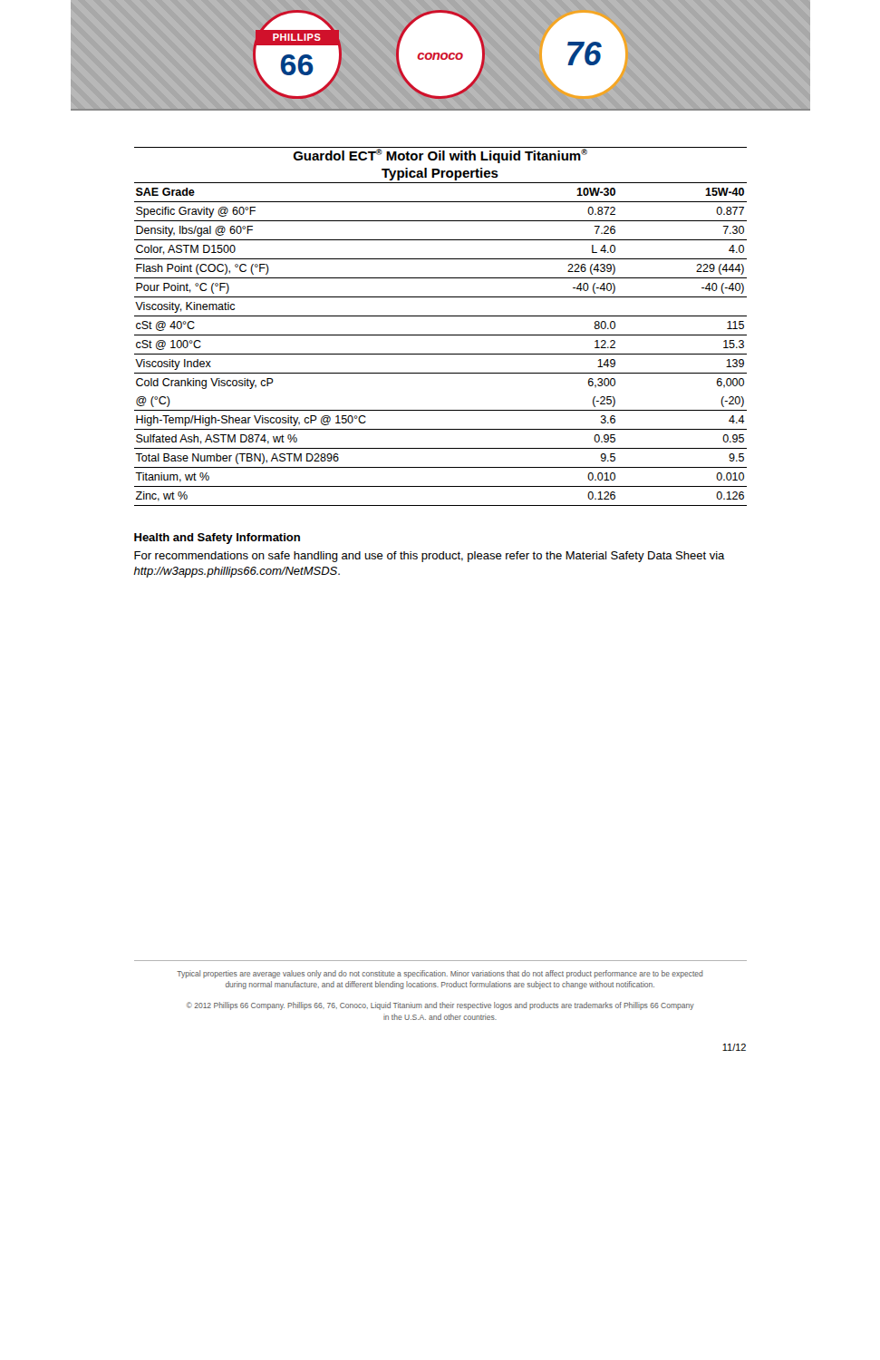PHILLIPS
66
conoco
76
Guardol ECT® Motor Oil with Liquid Titanium®
Typical Properties
| SAE Grade | 10W-30 | 15W-40 |
| --- | --- | --- |
| Specific Gravity @ 60°F | 0.872 | 0.877 |
| Density, lbs/gal @ 60°F | 7.26 | 7.30 |
| Color, ASTM D1500 | L 4.0 | 4.0 |
| Flash Point (COC), °C (°F) | 226 (439) | 229 (444) |
| Pour Point, °C (°F) | -40 (-40) | -40 (-40) |
| Viscosity, Kinematic | | |
| cSt @ 40°C | 80.0 | 115 |
| cSt @ 100°C | 12.2 | 15.3 |
| Viscosity Index | 149 | 139 |
| Cold Cranking Viscosity, cP | 6,300 | 6,000 |
| @ (°C) | (-25) | (-20) |
| High-Temp/High-Shear Viscosity, cP @ 150°C | 3.6 | 4.4 |
| Sulfated Ash, ASTM D874, wt % | 0.95 | 0.95 |
| Total Base Number (TBN), ASTM D2896 | 9.5 | 9.5 |
| Titanium, wt % | 0.010 | 0.010 |
| Zinc, wt % | 0.126 | 0.126 |
Health and Safety Information
For recommendations on safe handling and use of this product, please refer to the Material Safety Data Sheet via http://w3apps.phillips66.com/NetMSDS.
Typical properties are average values only and do not constitute a specification. Minor variations that do not affect product performance are to be expected
during normal manufacture, and at different blending locations. Product formulations are subject to change without notification.
© 2012 Phillips 66 Company. Phillips 66, 76, Conoco, Liquid Titanium and their respective logos and products are trademarks of Phillips 66 Company
in the U.S.A. and other countries.
11/12